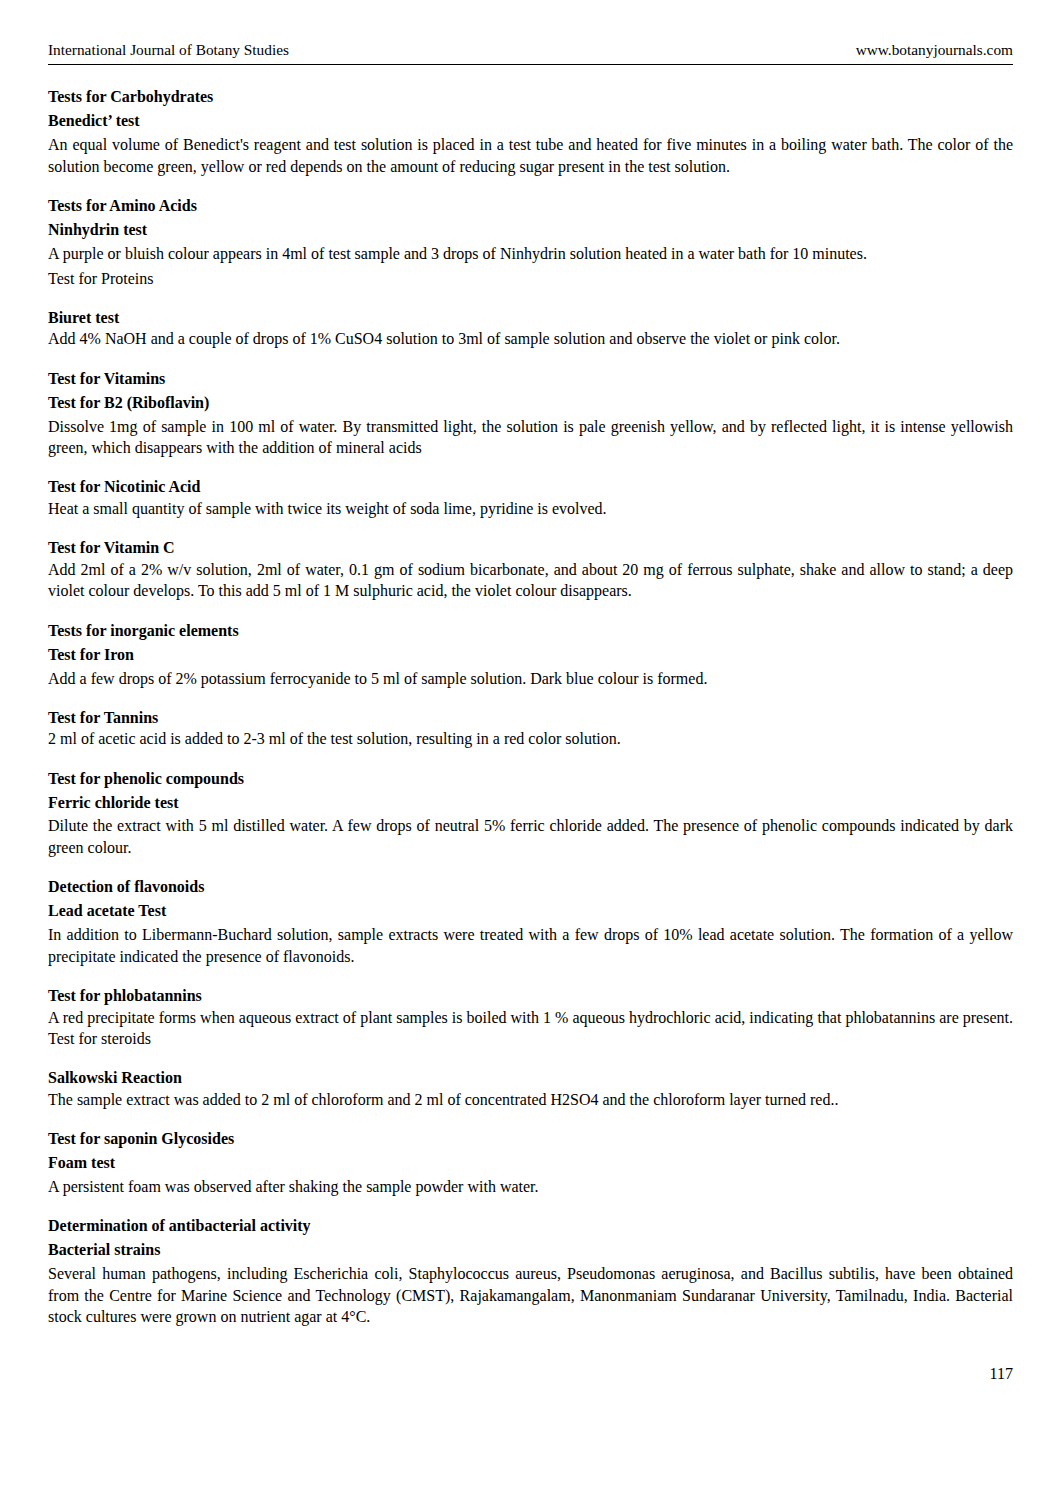International Journal of Botany Studies www.botanyjournals.com
Tests for Carbohydrates
Benedict’ test
An equal volume of Benedict's reagent and test solution is placed in a test tube and heated for five minutes in a boiling water bath. The color of the solution become green, yellow or red depends on the amount of reducing sugar present in the test solution.
Tests for Amino Acids
Ninhydrin test
A purple or bluish colour appears in 4ml of test sample and 3 drops of Ninhydrin solution heated in a water bath for 10 minutes.
Test for Proteins
Biuret test
Add 4% NaOH and a couple of drops of 1% CuSO4 solution to 3ml of sample solution and observe the violet or pink color.
Test for Vitamins
Test for B2 (Riboflavin)
Dissolve 1mg of sample in 100 ml of water. By transmitted light, the solution is pale greenish yellow, and by reflected light, it is intense yellowish green, which disappears with the addition of mineral acids
Test for Nicotinic Acid
Heat a small quantity of sample with twice its weight of soda lime, pyridine is evolved.
Test for Vitamin C
Add 2ml of a 2% w/v solution, 2ml of water, 0.1 gm of sodium bicarbonate, and about 20 mg of ferrous sulphate, shake and allow to stand; a deep violet colour develops. To this add 5 ml of 1 M sulphuric acid, the violet colour disappears.
Tests for inorganic elements
Test for Iron
Add a few drops of 2% potassium ferrocyanide to 5 ml of sample solution. Dark blue colour is formed.
Test for Tannins
2 ml of acetic acid is added to 2-3 ml of the test solution, resulting in a red color solution.
Test for phenolic compounds
Ferric chloride test
Dilute the extract with 5 ml distilled water. A few drops of neutral 5% ferric chloride added. The presence of phenolic compounds indicated by dark green colour.
Detection of flavonoids
Lead acetate Test
In addition to Libermann-Buchard solution, sample extracts were treated with a few drops of 10% lead acetate solution. The formation of a yellow precipitate indicated the presence of flavonoids.
Test for phlobatannins
A red precipitate forms when aqueous extract of plant samples is boiled with 1 % aqueous hydrochloric acid, indicating that phlobatannins are present. Test for steroids
Salkowski Reaction
The sample extract was added to 2 ml of chloroform and 2 ml of concentrated H2SO4 and the chloroform layer turned red..
Test for saponin Glycosides
Foam test
A persistent foam was observed after shaking the sample powder with water.
Determination of antibacterial activity
Bacterial strains
Several human pathogens, including Escherichia coli, Staphylococcus aureus, Pseudomonas aeruginosa, and Bacillus subtilis, have been obtained from the Centre for Marine Science and Technology (CMST), Rajakamangalam, Manonmaniam Sundaranar University, Tamilnadu, India. Bacterial stock cultures were grown on nutrient agar at 4°C.
117